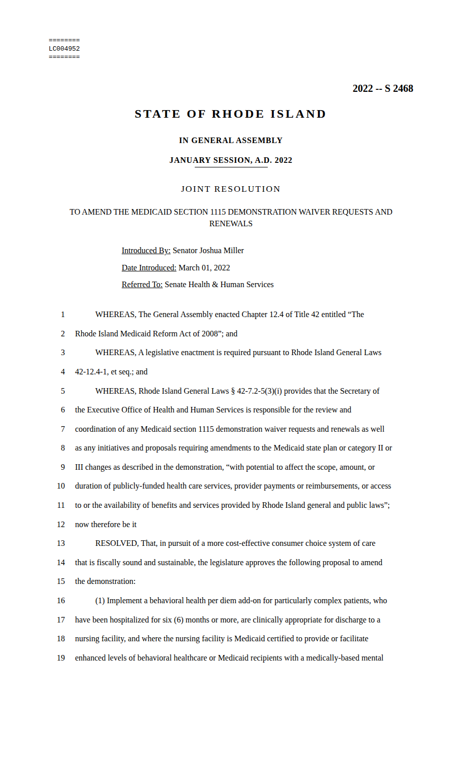========
LC004952
========
2022 -- S 2468
STATE OF RHODE ISLAND
IN GENERAL ASSEMBLY
JANUARY SESSION, A.D. 2022
JOINT RESOLUTION
To Amend the Medicaid Section 1115 Demonstration Waiver Requests and Renewals
Introduced By: Senator Joshua Miller
Date Introduced: March 01, 2022
Referred To: Senate Health & Human Services
WHEREAS, The General Assembly enacted Chapter 12.4 of Title 42 entitled “The
Rhode Island Medicaid Reform Act of 2008”; and
WHEREAS, A legislative enactment is required pursuant to Rhode Island General Laws
42-12.4-1, et seq.; and
WHEREAS, Rhode Island General Laws § 42-7.2-5(3)(i) provides that the Secretary of
the Executive Office of Health and Human Services is responsible for the review and
coordination of any Medicaid section 1115 demonstration waiver requests and renewals as well
as any initiatives and proposals requiring amendments to the Medicaid state plan or category II or
III changes as described in the demonstration, “with potential to affect the scope, amount, or
duration of publicly-funded health care services, provider payments or reimbursements, or access
to or the availability of benefits and services provided by Rhode Island general and public laws”;
now therefore be it
RESOLVED, That, in pursuit of a more cost-effective consumer choice system of care
that is fiscally sound and sustainable, the legislature approves the following proposal to amend
the demonstration:
(1) Implement a behavioral health per diem add-on for particularly complex patients, who
have been hospitalized for six (6) months or more, are clinically appropriate for discharge to a
nursing facility, and where the nursing facility is Medicaid certified to provide or facilitate
enhanced levels of behavioral healthcare or Medicaid recipients with a medically-based mental